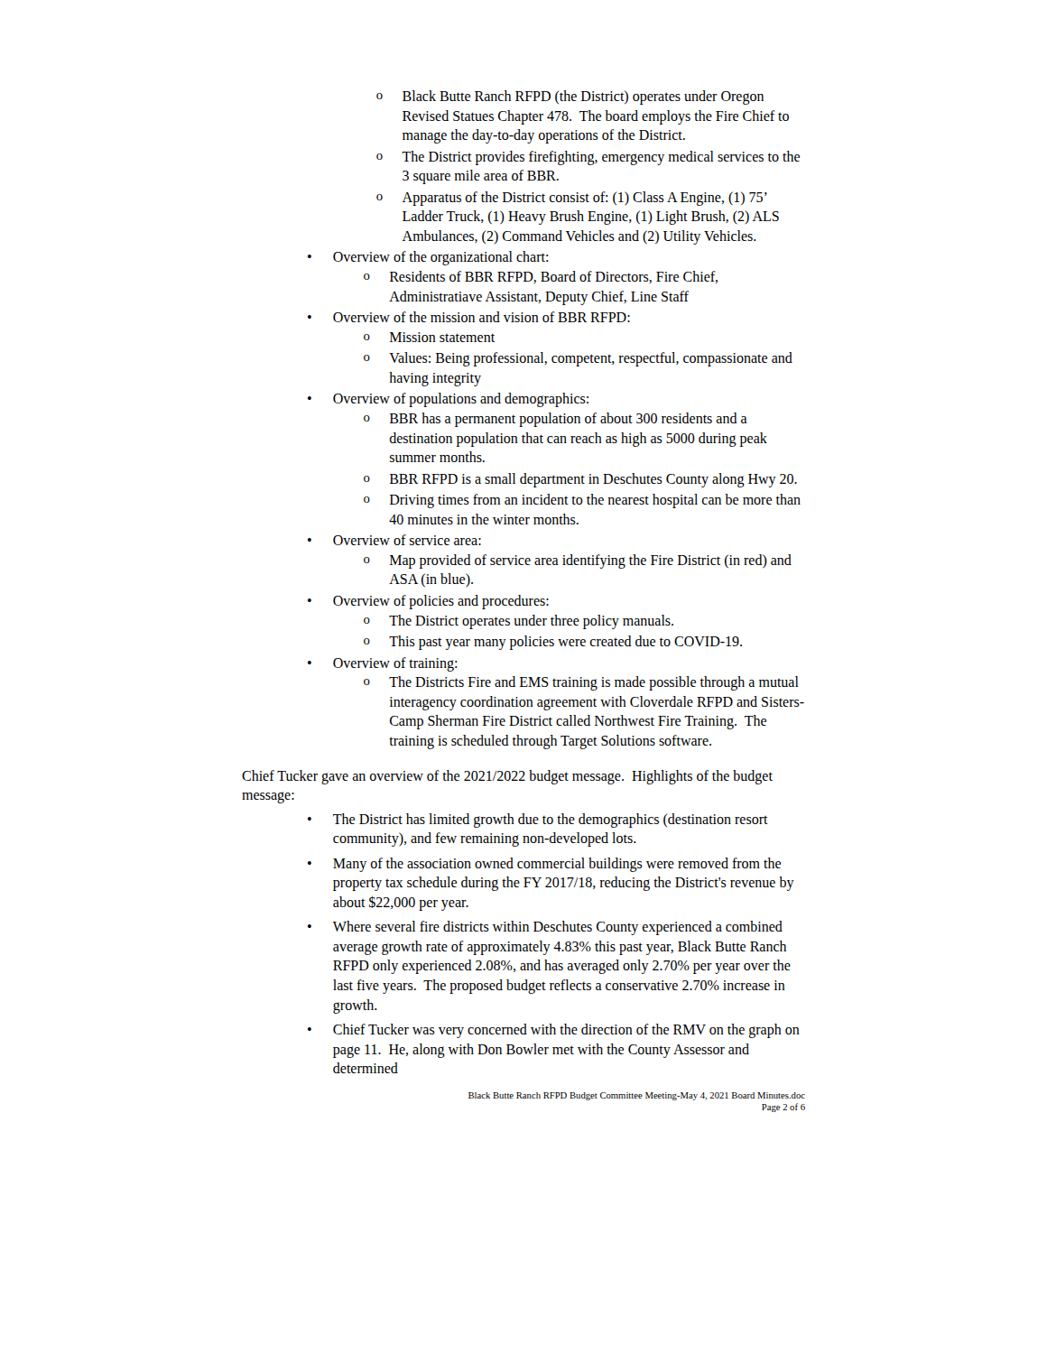Black Butte Ranch RFPD (the District) operates under Oregon Revised Statues Chapter 478. The board employs the Fire Chief to manage the day-to-day operations of the District.
The District provides firefighting, emergency medical services to the 3 square mile area of BBR.
Apparatus of the District consist of: (1) Class A Engine, (1) 75’ Ladder Truck, (1) Heavy Brush Engine, (1) Light Brush, (2) ALS Ambulances, (2) Command Vehicles and (2) Utility Vehicles.
Overview of the organizational chart:
Residents of BBR RFPD, Board of Directors, Fire Chief, Administratiave Assistant, Deputy Chief, Line Staff
Overview of the mission and vision of BBR RFPD:
Mission statement
Values: Being professional, competent, respectful, compassionate and having integrity
Overview of populations and demographics:
BBR has a permanent population of about 300 residents and a destination population that can reach as high as 5000 during peak summer months.
BBR RFPD is a small department in Deschutes County along Hwy 20.
Driving times from an incident to the nearest hospital can be more than 40 minutes in the winter months.
Overview of service area:
Map provided of service area identifying the Fire District (in red) and ASA (in blue).
Overview of policies and procedures:
The District operates under three policy manuals.
This past year many policies were created due to COVID-19.
Overview of training:
The Districts Fire and EMS training is made possible through a mutual interagency coordination agreement with Cloverdale RFPD and Sisters-Camp Sherman Fire District called Northwest Fire Training. The training is scheduled through Target Solutions software.
Chief Tucker gave an overview of the 2021/2022 budget message. Highlights of the budget message:
The District has limited growth due to the demographics (destination resort community), and few remaining non-developed lots.
Many of the association owned commercial buildings were removed from the property tax schedule during the FY 2017/18, reducing the District's revenue by about $22,000 per year.
Where several fire districts within Deschutes County experienced a combined average growth rate of approximately 4.83% this past year, Black Butte Ranch RFPD only experienced 2.08%, and has averaged only 2.70% per year over the last five years. The proposed budget reflects a conservative 2.70% increase in growth.
Chief Tucker was very concerned with the direction of the RMV on the graph on page 11. He, along with Don Bowler met with the County Assessor and determined
Black Butte Ranch RFPD Budget Committee Meeting-May 4, 2021 Board Minutes.doc
Page 2 of 6